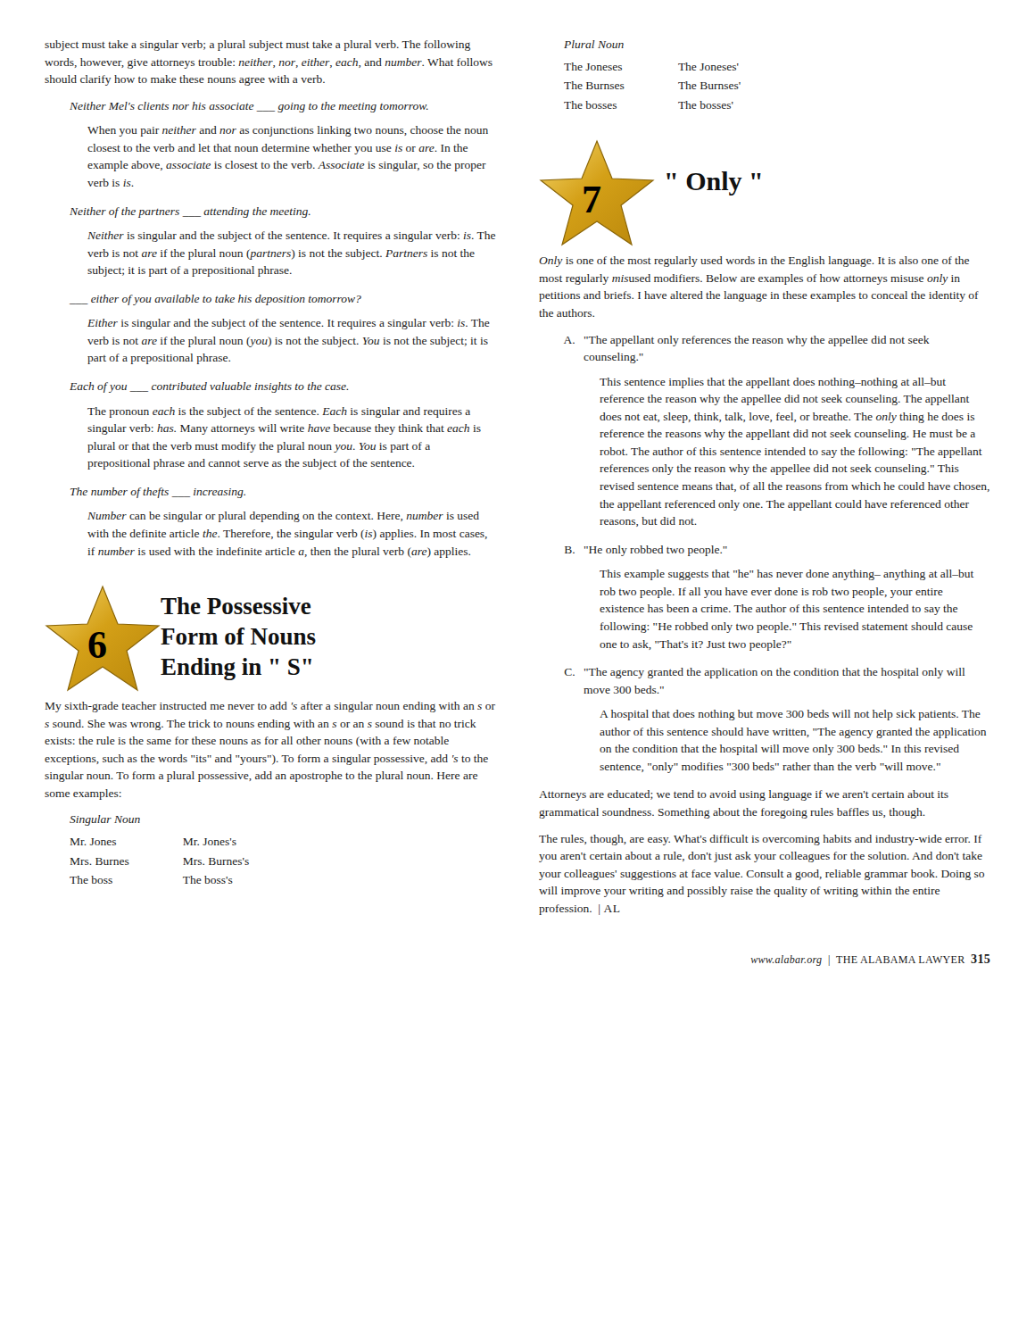subject must take a singular verb; a plural subject must take a plural verb. The following words, however, give attorneys trouble: neither, nor, either, each, and number. What follows should clarify how to make these nouns agree with a verb.
Neither Mel's clients nor his associate ___ going to the meeting tomorrow.
When you pair neither and nor as conjunctions linking two nouns, choose the noun closest to the verb and let that noun determine whether you use is or are. In the example above, associate is closest to the verb. Associate is singular, so the proper verb is is.
Neither of the partners ___ attending the meeting.
Neither is singular and the subject of the sentence. It requires a singular verb: is. The verb is not are if the plural noun (partners) is not the subject. Partners is not the subject; it is part of a prepositional phrase.
___ either of you available to take his deposition tomorrow?
Either is singular and the subject of the sentence. It requires a singular verb: is. The verb is not are if the plural noun (you) is not the subject. You is not the subject; it is part of a prepositional phrase.
Each of you ___ contributed valuable insights to the case.
The pronoun each is the subject of the sentence. Each is singular and requires a singular verb: has. Many attorneys will write have because they think that each is plural or that the verb must modify the plural noun you. You is part of a prepositional phrase and cannot serve as the subject of the sentence.
The number of thefts ___ increasing.
Number can be singular or plural depending on the context. Here, number is used with the definite article the. Therefore, the singular verb (is) applies. In most cases, if number is used with the indefinite article a, then the plural verb (are) applies.
6
The Possessive
Form of Nouns
Ending in " S"
My sixth-grade teacher instructed me never to add 's after a singular noun ending with an s or s sound. She was wrong. The trick to nouns ending with an s or an s sound is that no trick exists: the rule is the same for these nouns as for all other nouns (with a few notable exceptions, such as the words "its" and "yours"). To form a singular possessive, add 's to the singular noun. To form a plural possessive, add an apostrophe to the plural noun. Here are some examples:
Singular Noun
| Mr. Jones | Mr. Jones's |
| Mrs. Burnes | Mrs. Burnes's |
| The boss | The boss's |
Plural Noun
| The Joneses | The Joneses' |
| The Burnses | The Burnses' |
| The bosses | The bosses' |
7
" Only "
Only is one of the most regularly used words in the English language. It is also one of the most regularly misused modifiers. Below are examples of how attorneys misuse only in petitions and briefs. I have altered the language in these examples to conceal the identity of the authors.
"The appellant only references the reason why the appellee did not seek counseling."
This sentence implies that the appellant does nothing–nothing at all–but reference the reason why the appellee did not seek counseling. The appellant does not eat, sleep, think, talk, love, feel, or breathe. The only thing he does is reference the reasons why the appellant did not seek counseling. He must be a robot. The author of this sentence intended to say the following: "The appellant references only the reason why the appellee did not seek counseling." This revised sentence means that, of all the reasons from which he could have chosen, the appellant referenced only one. The appellant could have referenced other reasons, but did not.
"He only robbed two people."
This example suggests that "he" has never done anything– anything at all–but rob two people. If all you have ever done is rob two people, your entire existence has been a crime. The author of this sentence intended to say the following: "He robbed only two people." This revised statement should cause one to ask, "That's it? Just two people?"
"The agency granted the application on the condition that the hospital only will move 300 beds."
A hospital that does nothing but move 300 beds will not help sick patients. The author of this sentence should have written, "The agency granted the application on the condition that the hospital will move only 300 beds." In this revised sentence, "only" modifies "300 beds" rather than the verb "will move."
Attorneys are educated; we tend to avoid using language if we aren't certain about its grammatical soundness. Something about the foregoing rules baffles us, though.
The rules, though, are easy. What's difficult is overcoming habits and industry-wide error. If you aren't certain about a rule, don't just ask your colleagues for the solution. And don't take your colleagues' suggestions at face value. Consult a good, reliable grammar book. Doing so will improve your writing and possibly raise the quality of writing within the entire profession. | AL
www.alabar.org | THE ALABAMA LAWYER 315